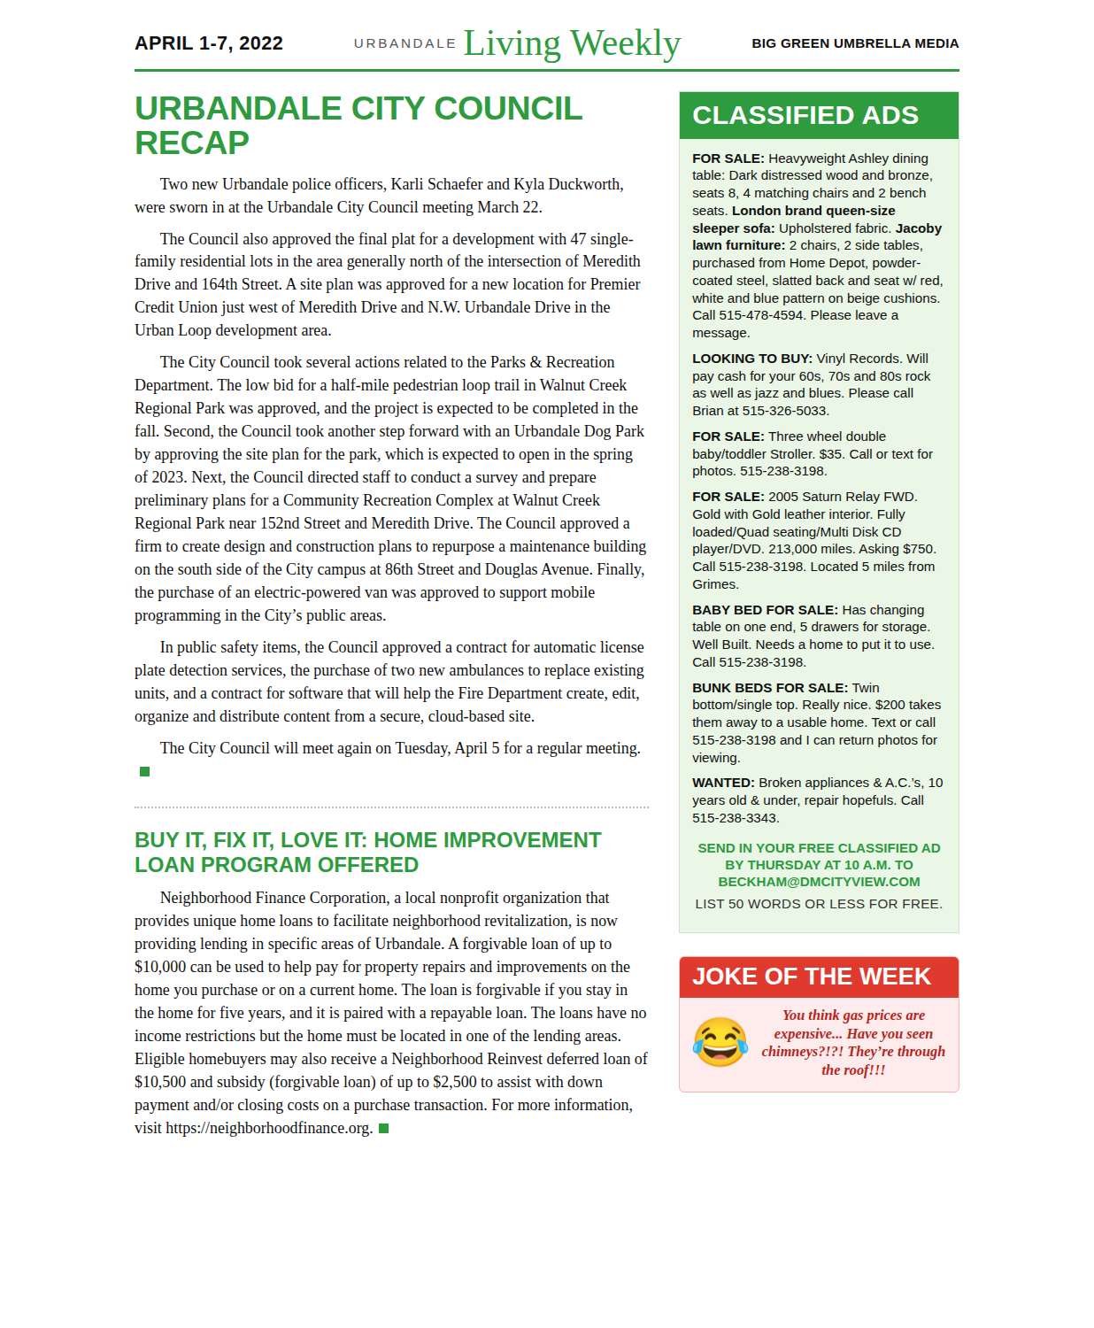APRIL 1-7, 2022
URBANDALE Living Weekly
BIG GREEN UMBRELLA MEDIA
URBANDALE CITY COUNCIL RECAP
Two new Urbandale police officers, Karli Schaefer and Kyla Duckworth, were sworn in at the Urbandale City Council meeting March 22.
The Council also approved the final plat for a development with 47 single-family residential lots in the area generally north of the intersection of Meredith Drive and 164th Street. A site plan was approved for a new location for Premier Credit Union just west of Meredith Drive and N.W. Urbandale Drive in the Urban Loop development area.
The City Council took several actions related to the Parks & Recreation Department. The low bid for a half-mile pedestrian loop trail in Walnut Creek Regional Park was approved, and the project is expected to be completed in the fall. Second, the Council took another step forward with an Urbandale Dog Park by approving the site plan for the park, which is expected to open in the spring of 2023. Next, the Council directed staff to conduct a survey and prepare preliminary plans for a Community Recreation Complex at Walnut Creek Regional Park near 152nd Street and Meredith Drive. The Council approved a firm to create design and construction plans to repurpose a maintenance building on the south side of the City campus at 86th Street and Douglas Avenue. Finally, the purchase of an electric-powered van was approved to support mobile programming in the City’s public areas.
In public safety items, the Council approved a contract for automatic license plate detection services, the purchase of two new ambulances to replace existing units, and a contract for software that will help the Fire Department create, edit, organize and distribute content from a secure, cloud-based site.
The City Council will meet again on Tuesday, April 5 for a regular meeting.
BUY IT, FIX IT, LOVE IT: HOME IMPROVEMENT LOAN PROGRAM OFFERED
Neighborhood Finance Corporation, a local nonprofit organization that provides unique home loans to facilitate neighborhood revitalization, is now providing lending in specific areas of Urbandale. A forgivable loan of up to $10,000 can be used to help pay for property repairs and improvements on the home you purchase or on a current home. The loan is forgivable if you stay in the home for five years, and it is paired with a repayable loan. The loans have no income restrictions but the home must be located in one of the lending areas. Eligible homebuyers may also receive a Neighborhood Reinvest deferred loan of $10,500 and subsidy (forgivable loan) of up to $2,500 to assist with down payment and/or closing costs on a purchase transaction. For more information, visit https://neighborhoodfinance.org.
CLASSIFIED ADS
For sale: Heavyweight Ashley dining table: Dark distressed wood and bronze, seats 8, 4 matching chairs and 2 bench seats. London brand queen-size sleeper sofa: Upholstered fabric. Jacoby lawn furniture: 2 chairs, 2 side tables, purchased from Home Depot, powder-coated steel, slatted back and seat w/ red, white and blue pattern on beige cushions. Call 515-478-4594. Please leave a message.
Looking to buy: Vinyl Records. Will pay cash for your 60s, 70s and 80s rock as well as jazz and blues. Please call Brian at 515-326-5033.
For sale: Three wheel double baby/toddler Stroller. $35. Call or text for photos. 515-238-3198.
For sale: 2005 Saturn Relay FWD. Gold with Gold leather interior. Fully loaded/Quad seating/Multi Disk CD player/DVD. 213,000 miles. Asking $750. Call 515-238-3198. Located 5 miles from Grimes.
Baby bed for sale: Has changing table on one end, 5 drawers for storage. Well Built. Needs a home to put it to use. Call 515-238-3198.
Bunk beds for sale: Twin bottom/single top. Really nice. $200 takes them away to a usable home. Text or call 515-238-3198 and I can return photos for viewing.
Wanted: Broken appliances & A.C.’s, 10 years old & under, repair hopefuls. Call 515-238-3343.
SEND IN YOUR FREE CLASSIFIED AD
BY THURSDAY AT 10 A.M. TO
BECKHAM@DMCITYVIEW.COM
LIST 50 WORDS OR LESS FOR FREE.
JOKE OF THE WEEK
😂
You think gas prices are expensive... Have you seen chimneys?!?! They’re through the roof!!!